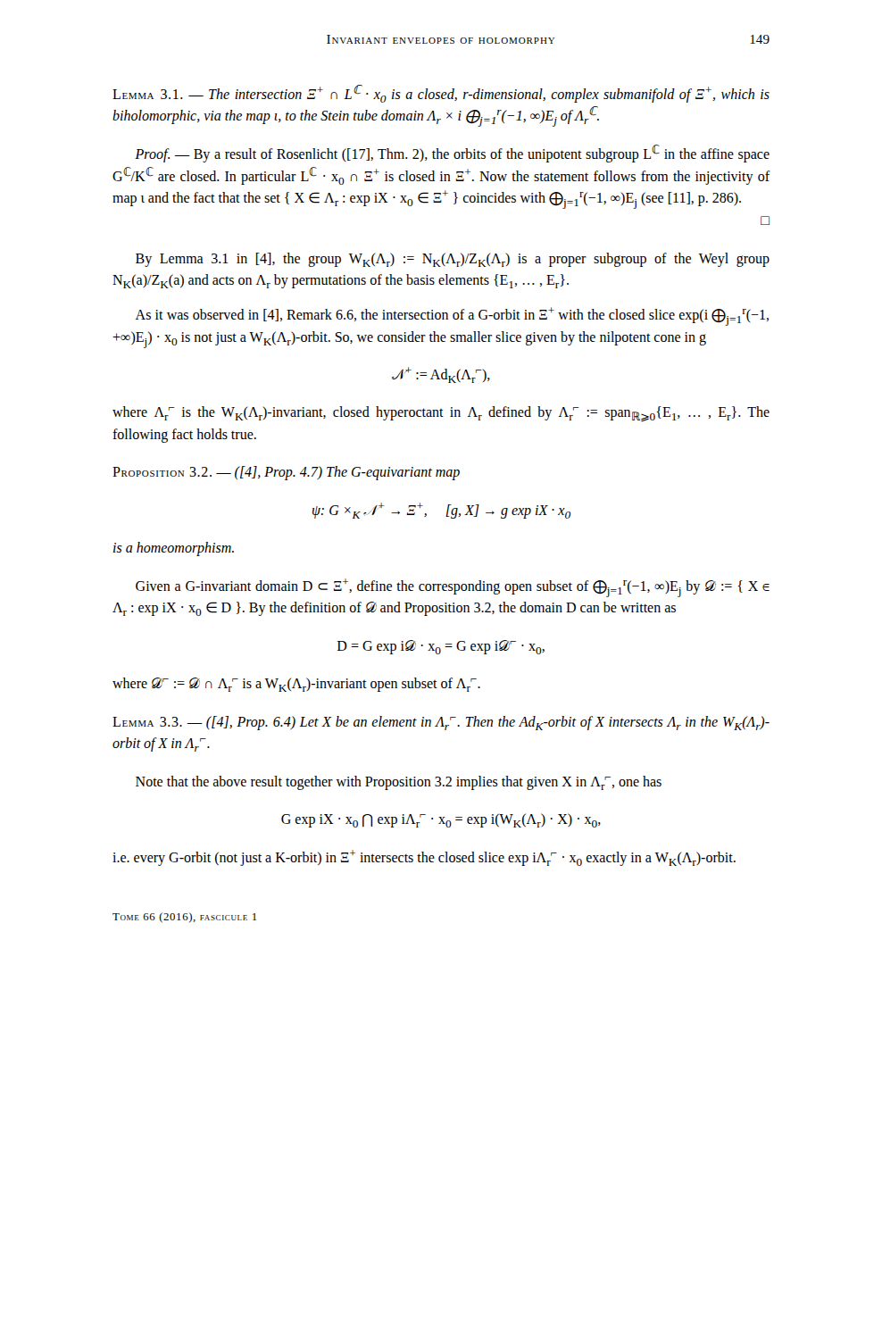Invariant envelopes of holomorphy 149
Lemma 3.1. — The intersection Ξ+ ∩ Lℂ · x0 is a closed, r-dimensional, complex submanifold of Ξ+, which is biholomorphic, via the map ι, to the Stein tube domain Λr × i ⨁j=1r(−1, ∞)Ej of Λrℂ.
Proof. — By a result of Rosenlicht ([17], Thm. 2), the orbits of the unipotent subgroup Lℂ in the affine space Gℂ/Kℂ are closed. In particular Lℂ · x0 ∩ Ξ+ is closed in Ξ+. Now the statement follows from the injectivity of map ι and the fact that the set { X ∈ Λr : exp iX · x0 ∈ Ξ+ } coincides with ⨁j=1r(−1, ∞)Ej (see [11], p. 286). □
By Lemma 3.1 in [4], the group WK(Λr) := NK(Λr)/ZK(Λr) is a proper subgroup of the Weyl group NK(a)/ZK(a) and acts on Λr by permutations of the basis elements {E1, … , Er}.
As it was observed in [4], Remark 6.6, the intersection of a G-orbit in Ξ+ with the closed slice exp(i ⨁j=1r(−1, +∞)Ej) · x0 is not just a WK(Λr)-orbit. So, we consider the smaller slice given by the nilpotent cone in g
𝒩+ := AdK(Λr⌐),
where Λr⌐ is the WK(Λr)-invariant, closed hyperoctant in Λr defined by Λr⌐ := spanℝ⩾0{E1, … , Er}. The following fact holds true.
Proposition 3.2. — ([4], Prop. 4.7) The G-equivariant map
ψ: G ×K 𝒩+ → Ξ+, [g, X] → g exp iX · x0
is a homeomorphism.
Given a G-invariant domain D ⊂ Ξ+, define the corresponding open subset of ⨁j=1r(−1, ∞)Ej by 𝒟 := { X ∈ Λr : exp iX · x0 ∈ D }. By the definition of 𝒟 and Proposition 3.2, the domain D can be written as
D = G exp i𝒟 · x0 = G exp i𝒟⌐ · x0,
where 𝒟⌐ := 𝒟 ∩ Λr⌐ is a WK(Λr)-invariant open subset of Λr⌐.
Lemma 3.3. — ([4], Prop. 6.4) Let X be an element in Λr⌐. Then the AdK-orbit of X intersects Λr in the WK(Λr)-orbit of X in Λr⌐.
Note that the above result together with Proposition 3.2 implies that given X in Λr⌐, one has
G exp iX · x0 ⋂ exp iΛr⌐ · x0 = exp i(WK(Λr) · X) · x0,
i.e. every G-orbit (not just a K-orbit) in Ξ+ intersects the closed slice exp iΛr⌐ · x0 exactly in a WK(Λr)-orbit.
Tome 66 (2016), fascicule 1